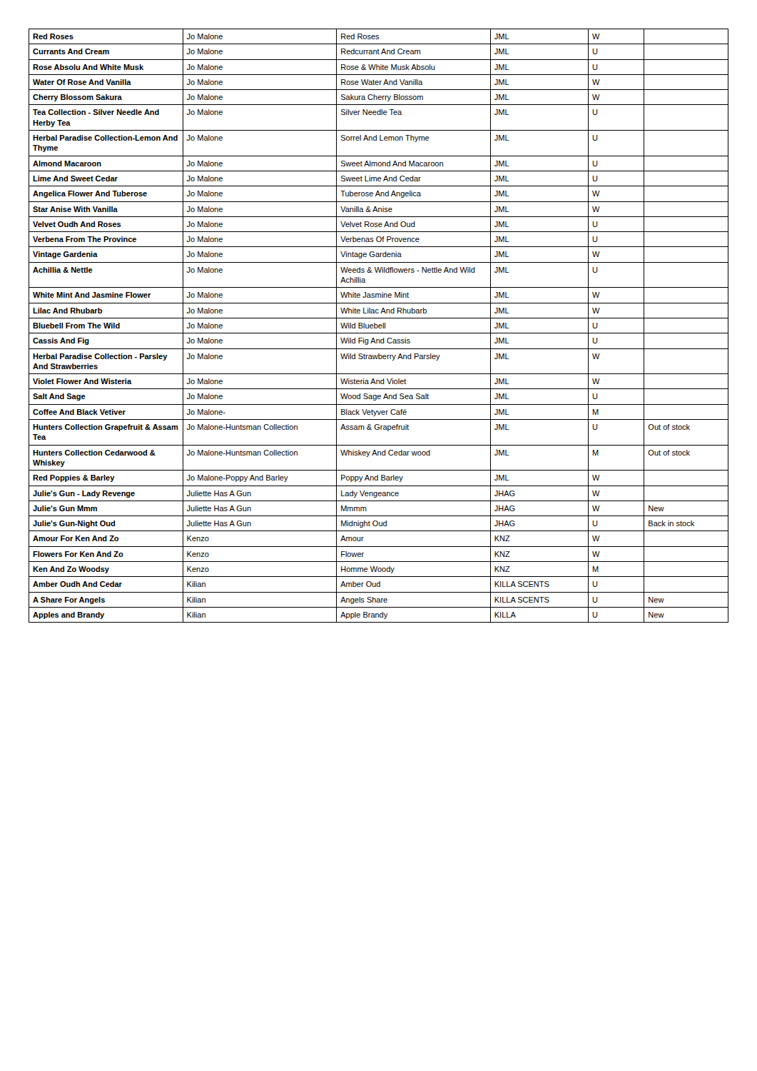| Red Roses | Jo Malone | Red Roses | JML | W | |
| Currants And Cream | Jo Malone | Redcurrant And Cream | JML | U | |
| Rose Absolu And White Musk | Jo Malone | Rose & White Musk Absolu | JML | U | |
| Water Of Rose And Vanilla | Jo Malone | Rose Water And Vanilla | JML | W | |
| Cherry Blossom Sakura | Jo Malone | Sakura Cherry Blossom | JML | W | |
| Tea Collection - Silver Needle And Herby Tea | Jo Malone | Silver Needle Tea | JML | U | |
| Herbal Paradise Collection-Lemon And Thyme | Jo Malone | Sorrel And Lemon Thyme | JML | U | |
| Almond Macaroon | Jo Malone | Sweet Almond And Macaroon | JML | U | |
| Lime And Sweet Cedar | Jo Malone | Sweet Lime And Cedar | JML | U | |
| Angelica Flower And Tuberose | Jo Malone | Tuberose And Angelica | JML | W | |
| Star Anise With Vanilla | Jo Malone | Vanilla & Anise | JML | W | |
| Velvet Oudh And Roses | Jo Malone | Velvet Rose And Oud | JML | U | |
| Verbena From The Province | Jo Malone | Verbenas Of Provence | JML | U | |
| Vintage Gardenia | Jo Malone | Vintage Gardenia | JML | W | |
| Achillia & Nettle | Jo Malone | Weeds & Wildflowers - Nettle And Wild Achillia | JML | U | |
| White Mint And Jasmine Flower | Jo Malone | White Jasmine Mint | JML | W | |
| Lilac And Rhubarb | Jo Malone | White Lilac And Rhubarb | JML | W | |
| Bluebell From The Wild | Jo Malone | Wild Bluebell | JML | U | |
| Cassis And Fig | Jo Malone | Wild Fig And Cassis | JML | U | |
| Herbal Paradise Collection - Parsley And Strawberries | Jo Malone | Wild Strawberry And Parsley | JML | W | |
| Violet Flower And Wisteria | Jo Malone | Wisteria And Violet | JML | W | |
| Salt And Sage | Jo Malone | Wood Sage And Sea Salt | JML | U | |
| Coffee And Black Vetiver | Jo Malone- | Black Vetyver Café | JML | M | |
| Hunters Collection Grapefruit & Assam Tea | Jo Malone-Huntsman Collection | Assam & Grapefruit | JML | U | Out of stock |
| Hunters Collection Cedarwood & Whiskey | Jo Malone-Huntsman Collection | Whiskey And Cedar wood | JML | M | Out of stock |
| Red Poppies & Barley | Jo Malone-Poppy And Barley | Poppy And Barley | JML | W | |
| Julie's Gun - Lady Revenge | Juliette Has A Gun | Lady Vengeance | JHAG | W | |
| Julie's Gun Mmm | Juliette Has A Gun | Mmmm | JHAG | W | New |
| Julie's Gun-Night Oud | Juliette Has A Gun | Midnight Oud | JHAG | U | Back in stock |
| Amour For Ken And Zo | Kenzo | Amour | KNZ | W | |
| Flowers For Ken And Zo | Kenzo | Flower | KNZ | W | |
| Ken And Zo Woodsy | Kenzo | Homme Woody | KNZ | M | |
| Amber Oudh And Cedar | Kilian | Amber Oud | KILLA SCENTS | U | |
| A Share For Angels | Kilian | Angels Share | KILLA SCENTS | U | New |
| Apples and Brandy | Kilian | Apple Brandy | KILLA | U | New |